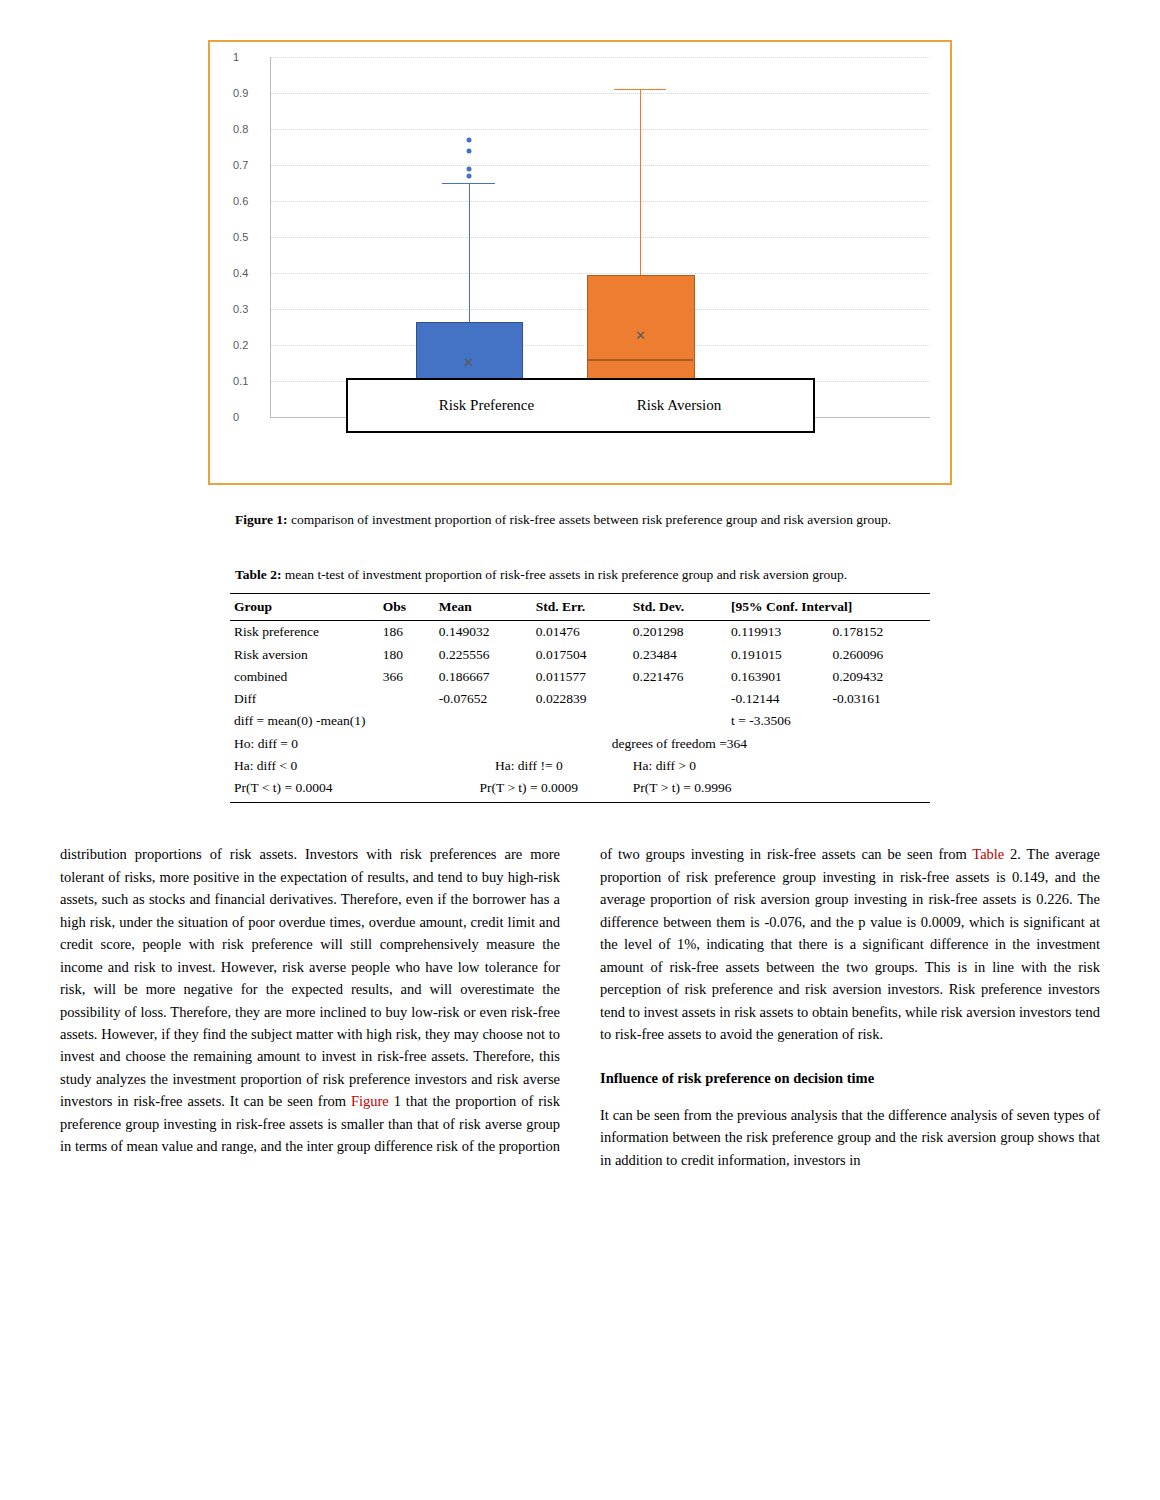1
0.9
0.8
0.7
0.6
0.5
0.4
0.3
0.2
0.1
0
✕
✕
Risk Preference Risk Aversion
Figure 1: comparison of investment proportion of risk-free assets between risk preference group and risk aversion group.
Table 2: mean t-test of investment proportion of risk-free assets in risk preference group and risk aversion group.
| Group | Obs | Mean | Std. Err. | Std. Dev. | [95% Conf. Interval] |
| --- | --- | --- | --- | --- | --- |
| Risk preference | 186 | 0.149032 | 0.01476 | 0.201298 | 0.119913 | 0.178152 |
| Risk aversion | 180 | 0.225556 | 0.017504 | 0.23484 | 0.191015 | 0.260096 |
| combined | 366 | 0.186667 | 0.011577 | 0.221476 | 0.163901 | 0.209432 |
| Diff | | -0.07652 | 0.022839 | | -0.12144 | -0.03161 |
| diff = mean(0) -mean(1) | | t = -3.3506 |
| Ho: diff = 0 | degrees of freedom =364 |
| Ha: diff < 0 | Ha: diff != 0 | Ha: diff > 0 |
| Pr(T < t) = 0.0004 | Pr(T > t) = 0.0009 | Pr(T > t) = 0.9996 |
distribution proportions of risk assets. Investors with risk preferences are more tolerant of risks, more positive in the expectation of results, and tend to buy high-risk assets, such as stocks and financial derivatives. Therefore, even if the borrower has a high risk, under the situation of poor overdue times, overdue amount, credit limit and credit score, people with risk preference will still comprehensively measure the income and risk to invest. However, risk averse people who have low tolerance for risk, will be more negative for the expected results, and will overestimate the possibility of loss. Therefore, they are more inclined to buy low-risk or even risk-free assets. However, if they find the subject matter with high risk, they may choose not to invest and choose the remaining amount to invest in risk-free assets. Therefore, this study analyzes the investment proportion of risk preference investors and risk averse investors in risk-free assets. It can be seen from Figure 1 that the proportion of risk preference group investing in risk-free assets is smaller than that of risk averse group in terms of mean value and range, and the inter group difference risk of the proportion of two groups investing in risk-free assets can be seen from Table 2. The average proportion of risk preference group investing in risk-free assets is 0.149, and the average proportion of risk aversion group investing in risk-free assets is 0.226. The difference between them is -0.076, and the p value is 0.0009, which is significant at the level of 1%, indicating that there is a significant difference in the investment amount of risk-free assets between the two groups. This is in line with the risk perception of risk preference and risk aversion investors. Risk preference investors tend to invest assets in risk assets to obtain benefits, while risk aversion investors tend to risk-free assets to avoid the generation of risk.
Influence of risk preference on decision time
It can be seen from the previous analysis that the difference analysis of seven types of information between the risk preference group and the risk aversion group shows that in addition to credit information, investors in